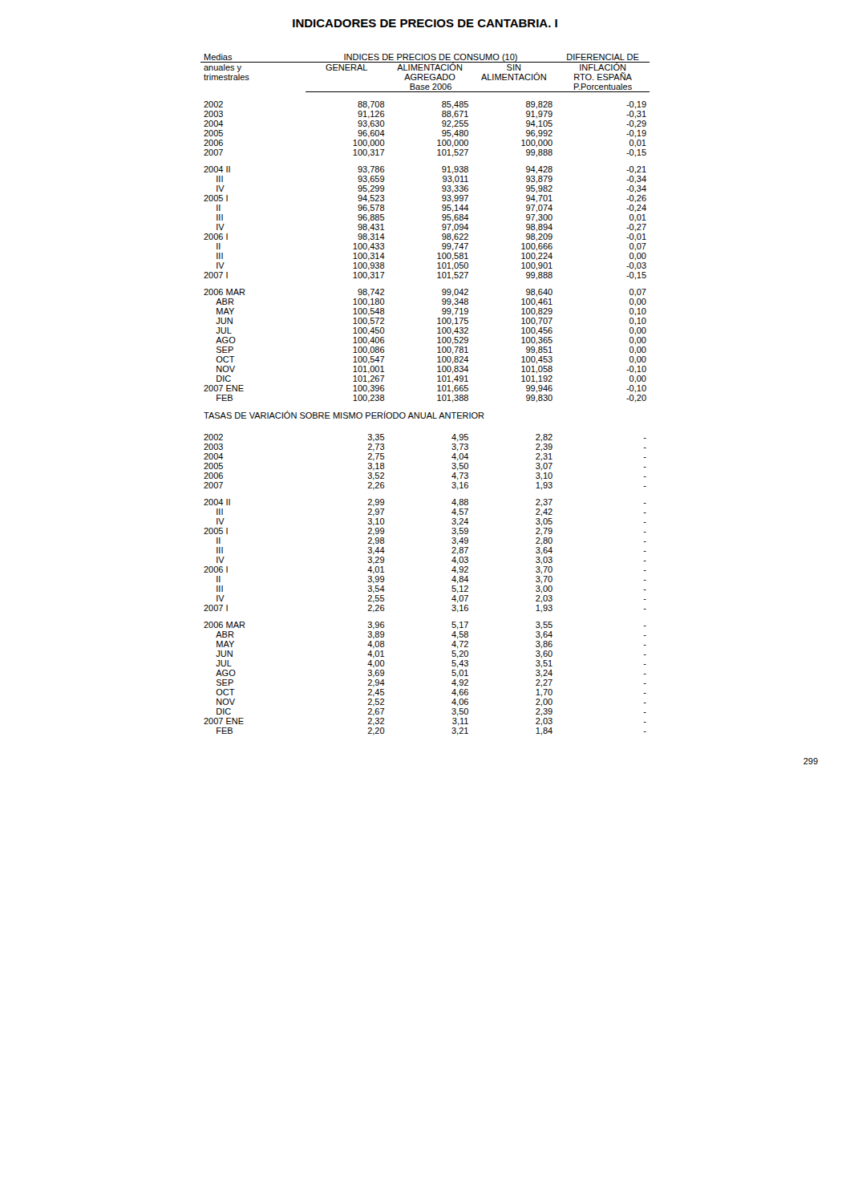INDICADORES DE PRECIOS DE CANTABRIA. I
| Medias | INDICES DE PRECIOS DE CONSUMO (10) | DIFERENCIAL DE |
| anuales y | GENERAL | ALIMENTACIÓN | SIN | INFLACIÓN |
| trimestrales | | AGREGADO | ALIMENTACIÓN | RTO. ESPAÑA |
| | Base 2006 | P.Porcentuales |
| 2002 | | 88,708 | 85,485 | 89,828 | -0,19 |
| 2003 | | 91,126 | 88,671 | 91,979 | -0,31 |
| 2004 | | 93,630 | 92,255 | 94,105 | -0,29 |
| 2005 | | 96,604 | 95,480 | 96,992 | -0,19 |
| 2006 | | 100,000 | 100,000 | 100,000 | 0,01 |
| 2007 | | 100,317 | 101,527 | 99,888 | -0,15 |
| 2004 II | | 93,786 | 91,938 | 94,428 | -0,21 |
| III | | 93,659 | 93,011 | 93,879 | -0,34 |
| IV | | 95,299 | 93,336 | 95,982 | -0,34 |
| 2005 I | | 94,523 | 93,997 | 94,701 | -0,26 |
| II | | 96,578 | 95,144 | 97,074 | -0,24 |
| III | | 96,885 | 95,684 | 97,300 | 0,01 |
| IV | | 98,431 | 97,094 | 98,894 | -0,27 |
| 2006 I | | 98,314 | 98,622 | 98,209 | -0,01 |
| II | | 100,433 | 99,747 | 100,666 | 0,07 |
| III | | 100,314 | 100,581 | 100,224 | 0,00 |
| IV | | 100,938 | 101,050 | 100,901 | -0,03 |
| 2007 I | | 100,317 | 101,527 | 99,888 | -0,15 |
| 2006 MAR | | 98,742 | 99,042 | 98,640 | 0,07 |
| ABR | | 100,180 | 99,348 | 100,461 | 0,00 |
| MAY | | 100,548 | 99,719 | 100,829 | 0,10 |
| JUN | | 100,572 | 100,175 | 100,707 | 0,10 |
| JUL | | 100,450 | 100,432 | 100,456 | 0,00 |
| AGO | | 100,406 | 100,529 | 100,365 | 0,00 |
| SEP | | 100,086 | 100,781 | 99,851 | 0,00 |
| OCT | | 100,547 | 100,824 | 100,453 | 0,00 |
| NOV | | 101,001 | 100,834 | 101,058 | -0,10 |
| DIC | | 101,267 | 101,491 | 101,192 | 0,00 |
| 2007 ENE | | 100,396 | 101,665 | 99,946 | -0,10 |
| FEB | | 100,238 | 101,388 | 99,830 | -0,20 |
| TASAS DE VARIACIÓN SOBRE MISMO PERÍODO ANUAL ANTERIOR |
| 2002 | | 3,35 | 4,95 | 2,82 | - |
| 2003 | | 2,73 | 3,73 | 2,39 | - |
| 2004 | | 2,75 | 4,04 | 2,31 | - |
| 2005 | | 3,18 | 3,50 | 3,07 | - |
| 2006 | | 3,52 | 4,73 | 3,10 | - |
| 2007 | | 2,26 | 3,16 | 1,93 | - |
| 2004 II | | 2,99 | 4,88 | 2,37 | - |
| III | | 2,97 | 4,57 | 2,42 | - |
| IV | | 3,10 | 3,24 | 3,05 | - |
| 2005 I | | 2,99 | 3,59 | 2,79 | - |
| II | | 2,98 | 3,49 | 2,80 | - |
| III | | 3,44 | 2,87 | 3,64 | - |
| IV | | 3,29 | 4,03 | 3,03 | - |
| 2006 I | | 4,01 | 4,92 | 3,70 | - |
| II | | 3,99 | 4,84 | 3,70 | - |
| III | | 3,54 | 5,12 | 3,00 | - |
| IV | | 2,55 | 4,07 | 2,03 | - |
| 2007 I | | 2,26 | 3,16 | 1,93 | - |
| 2006 MAR | | 3,96 | 5,17 | 3,55 | - |
| ABR | | 3,89 | 4,58 | 3,64 | - |
| MAY | | 4,08 | 4,72 | 3,86 | - |
| JUN | | 4,01 | 5,20 | 3,60 | - |
| JUL | | 4,00 | 5,43 | 3,51 | - |
| AGO | | 3,69 | 5,01 | 3,24 | - |
| SEP | | 2,94 | 4,92 | 2,27 | - |
| OCT | | 2,45 | 4,66 | 1,70 | - |
| NOV | | 2,52 | 4,06 | 2,00 | - |
| DIC | | 2,67 | 3,50 | 2,39 | - |
| 2007 ENE | | 2,32 | 3,11 | 2,03 | - |
| FEB | | 2,20 | 3,21 | 1,84 | - |
299